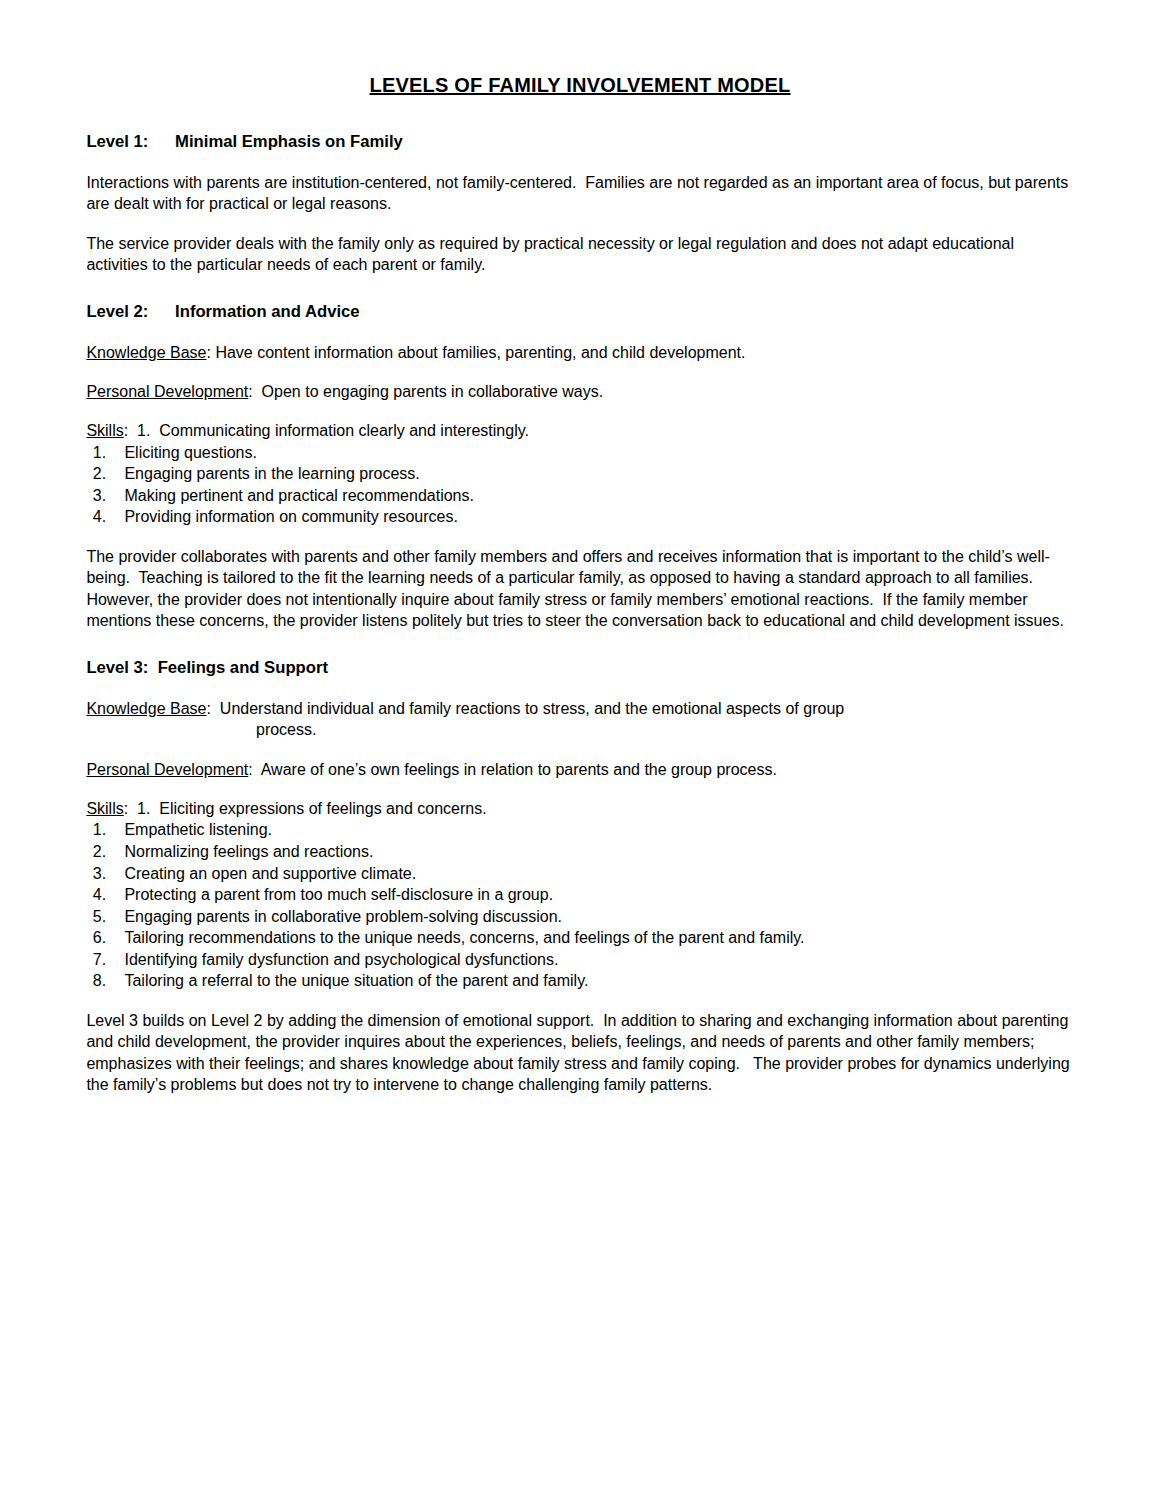LEVELS OF FAMILY INVOLVEMENT MODEL
Level 1: Minimal Emphasis on Family
Interactions with parents are institution-centered, not family-centered. Families are not regarded as an important area of focus, but parents are dealt with for practical or legal reasons.
The service provider deals with the family only as required by practical necessity or legal regulation and does not adapt educational activities to the particular needs of each parent or family.
Level 2: Information and Advice
Knowledge Base: Have content information about families, parenting, and child development.
Personal Development: Open to engaging parents in collaborative ways.
Skills: 1. Communicating information clearly and interestingly.
Eliciting questions.
Engaging parents in the learning process.
Making pertinent and practical recommendations.
Providing information on community resources.
The provider collaborates with parents and other family members and offers and receives information that is important to the child’s well-being. Teaching is tailored to the fit the learning needs of a particular family, as opposed to having a standard approach to all families. However, the provider does not intentionally inquire about family stress or family members’ emotional reactions. If the family member mentions these concerns, the provider listens politely but tries to steer the conversation back to educational and child development issues.
Level 3: Feelings and Support
Knowledge Base: Understand individual and family reactions to stress, and the emotional aspects of group process.
Personal Development: Aware of one’s own feelings in relation to parents and the group process.
Skills: 1. Eliciting expressions of feelings and concerns.
Empathetic listening.
Normalizing feelings and reactions.
Creating an open and supportive climate.
Protecting a parent from too much self-disclosure in a group.
Engaging parents in collaborative problem-solving discussion.
Tailoring recommendations to the unique needs, concerns, and feelings of the parent and family.
Identifying family dysfunction and psychological dysfunctions.
Tailoring a referral to the unique situation of the parent and family.
Level 3 builds on Level 2 by adding the dimension of emotional support. In addition to sharing and exchanging information about parenting and child development, the provider inquires about the experiences, beliefs, feelings, and needs of parents and other family members; emphasizes with their feelings; and shares knowledge about family stress and family coping. The provider probes for dynamics underlying the family’s problems but does not try to intervene to change challenging family patterns.